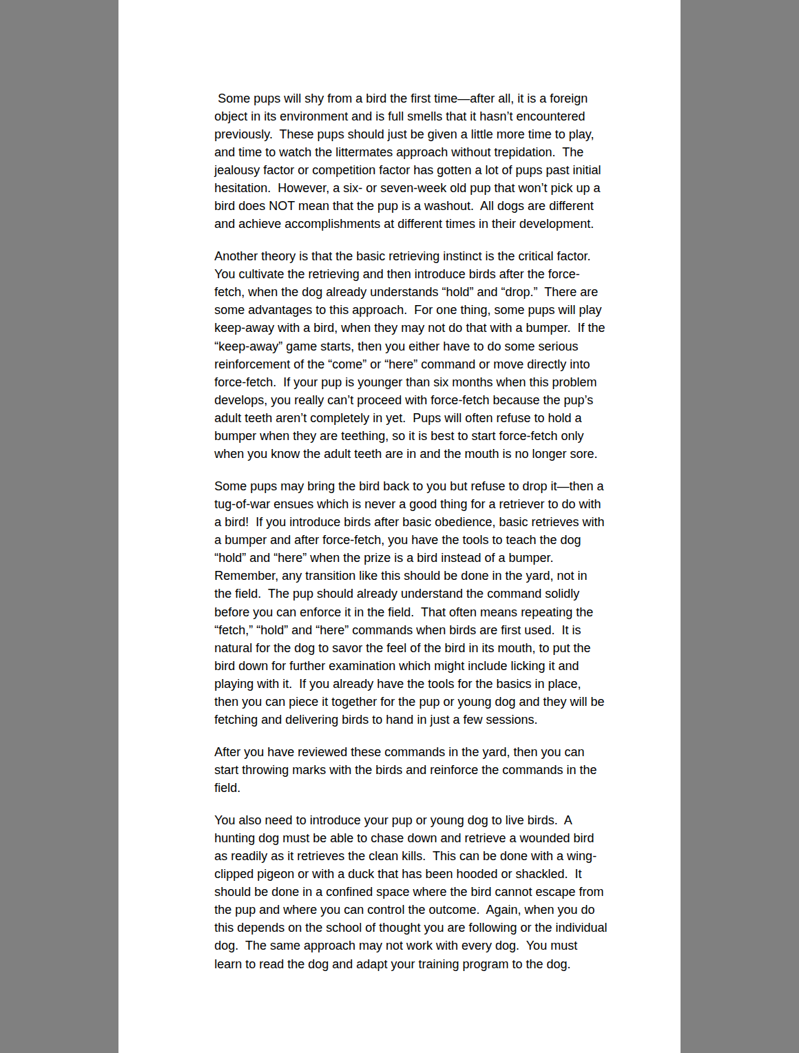Some pups will shy from a bird the first time—after all, it is a foreign object in its environment and is full smells that it hasn’t encountered previously. These pups should just be given a little more time to play, and time to watch the littermates approach without trepidation. The jealousy factor or competition factor has gotten a lot of pups past initial hesitation. However, a six- or seven-week old pup that won’t pick up a bird does NOT mean that the pup is a washout. All dogs are different and achieve accomplishments at different times in their development.
Another theory is that the basic retrieving instinct is the critical factor. You cultivate the retrieving and then introduce birds after the force-fetch, when the dog already understands “hold” and “drop.” There are some advantages to this approach. For one thing, some pups will play keep-away with a bird, when they may not do that with a bumper. If the “keep-away” game starts, then you either have to do some serious reinforcement of the “come” or “here” command or move directly into force-fetch. If your pup is younger than six months when this problem develops, you really can’t proceed with force-fetch because the pup’s adult teeth aren’t completely in yet. Pups will often refuse to hold a bumper when they are teething, so it is best to start force-fetch only when you know the adult teeth are in and the mouth is no longer sore.
Some pups may bring the bird back to you but refuse to drop it—then a tug-of-war ensues which is never a good thing for a retriever to do with a bird! If you introduce birds after basic obedience, basic retrieves with a bumper and after force-fetch, you have the tools to teach the dog “hold” and “here” when the prize is a bird instead of a bumper. Remember, any transition like this should be done in the yard, not in the field. The pup should already understand the command solidly before you can enforce it in the field. That often means repeating the “fetch,” “hold” and “here” commands when birds are first used. It is natural for the dog to savor the feel of the bird in its mouth, to put the bird down for further examination which might include licking it and playing with it. If you already have the tools for the basics in place, then you can piece it together for the pup or young dog and they will be fetching and delivering birds to hand in just a few sessions.
After you have reviewed these commands in the yard, then you can start throwing marks with the birds and reinforce the commands in the field.
You also need to introduce your pup or young dog to live birds. A hunting dog must be able to chase down and retrieve a wounded bird as readily as it retrieves the clean kills. This can be done with a wing-clipped pigeon or with a duck that has been hooded or shackled. It should be done in a confined space where the bird cannot escape from the pup and where you can control the outcome. Again, when you do this depends on the school of thought you are following or the individual dog. The same approach may not work with every dog. You must learn to read the dog and adapt your training program to the dog.